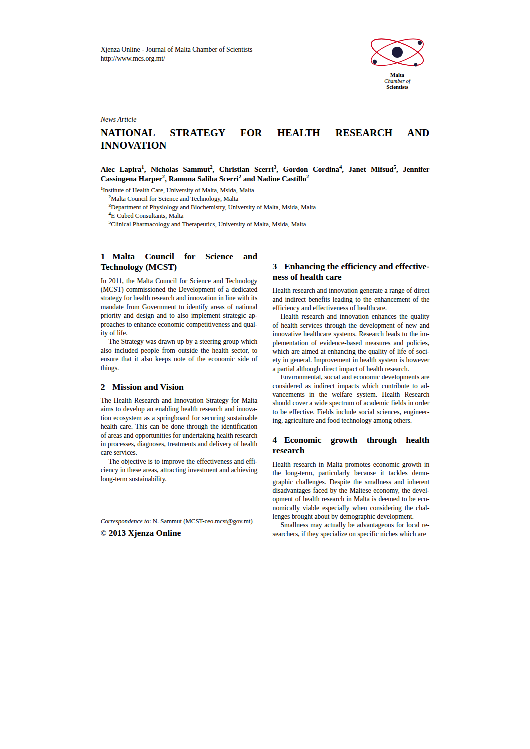Xjenza Online - Journal of Malta Chamber of Scientists
http://www.mcs.org.mt/
Malta
Chamber of
Scientists
News Article
NATIONAL STRATEGY FOR HEALTH RESEARCH AND INNOVATION
Alec Lapira1, Nicholas Sammut2, Christian Scerri3, Gordon Cordina4, Janet Mifsud5, Jennifer Cassingena Harper2, Ramona Saliba Scerri2 and Nadine Castillo2
1Institute of Health Care, University of Malta, Msida, Malta
2Malta Council for Science and Technology, Malta
3Department of Physiology and Biochemistry, University of Malta, Msida, Malta
4E-Cubed Consultants, Malta
5Clinical Pharmacology and Therapeutics, University of Malta, Msida, Malta
1 Malta Council for Science and Technology (MCST)
In 2011, the Malta Council for Science and Technology (MCST) commissioned the Development of a dedicated strategy for health research and innovation in line with its mandate from Government to identify areas of national priority and design and to also implement strategic approaches to enhance economic competitiveness and quality of life.
The Strategy was drawn up by a steering group which also included people from outside the health sector, to ensure that it also keeps note of the economic side of things.
2 Mission and Vision
The Health Research and Innovation Strategy for Malta aims to develop an enabling health research and innovation ecosystem as a springboard for securing sustainable health care. This can be done through the identification of areas and opportunities for undertaking health research in processes, diagnoses, treatments and delivery of health care services.
The objective is to improve the effectiveness and efficiency in these areas, attracting investment and achieving long-term sustainability.
3 Enhancing the efficiency and effectiveness of health care
Health research and innovation generate a range of direct and indirect benefits leading to the enhancement of the efficiency and effectiveness of healthcare.
Health research and innovation enhances the quality of health services through the development of new and innovative healthcare systems. Research leads to the implementation of evidence-based measures and policies, which are aimed at enhancing the quality of life of society in general. Improvement in health system is however a partial although direct impact of health research.
Environmental, social and economic developments are considered as indirect impacts which contribute to advancements in the welfare system. Health Research should cover a wide spectrum of academic fields in order to be effective. Fields include social sciences, engineering, agriculture and food technology among others.
4 Economic growth through health research
Health research in Malta promotes economic growth in the long-term, particularly because it tackles demographic challenges. Despite the smallness and inherent disadvantages faced by the Maltese economy, the development of health research in Malta is deemed to be economically viable especially when considering the challenges brought about by demographic development.
Smallness may actually be advantageous for local researchers, if they specialize on specific niches which are
Correspondence to: N. Sammut (MCST-ceo.mcst@gov.mt)
© 2013 Xjenza Online